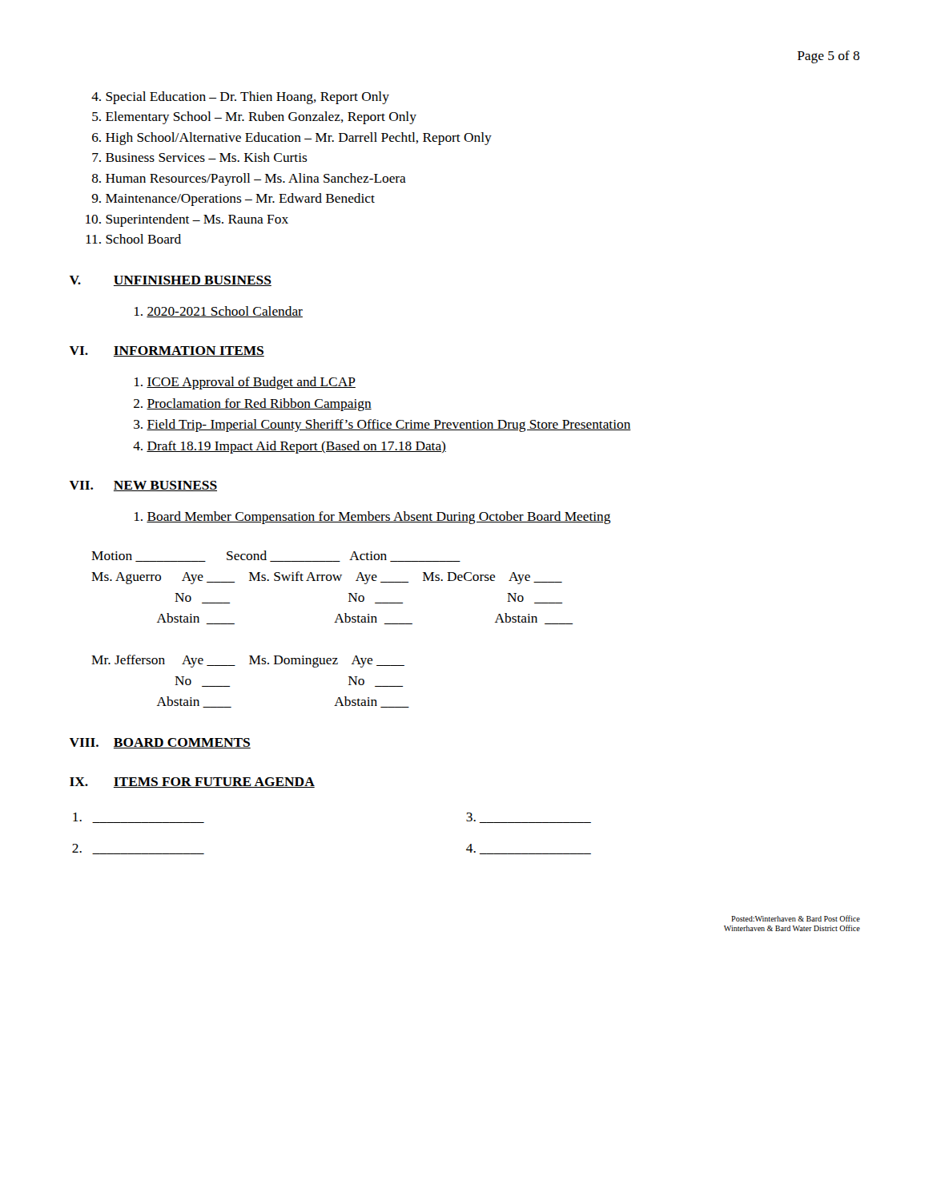Page 5 of 8
Special Education – Dr. Thien Hoang, Report Only
Elementary School – Mr. Ruben Gonzalez, Report Only
High School/Alternative Education – Mr. Darrell Pechtl, Report Only
Business Services – Ms. Kish Curtis
Human Resources/Payroll – Ms. Alina Sanchez-Loera
Maintenance/Operations – Mr. Edward Benedict
Superintendent – Ms. Rauna Fox
School Board
V. UNFINISHED BUSINESS
2020-2021 School Calendar
VI. INFORMATION ITEMS
ICOE Approval of Budget and LCAP
Proclamation for Red Ribbon Campaign
Field Trip- Imperial County Sheriff’s Office Crime Prevention Drug Store Presentation
Draft 18.19 Impact Aid Report (Based on 17.18 Data)
VII. NEW BUSINESS
Board Member Compensation for Members Absent During October Board Meeting
Motion __________ Second __________ Action __________
Ms. Aguerro Aye ____ Ms. Swift Arrow Aye ____ Ms. DeCorse Aye ____
No ____ No ____ No ____
Abstain ____ Abstain ____ Abstain ____
Mr. Jefferson Aye ____ Ms. Dominguez Aye ____
No ____ No ____
Abstain ____ Abstain ____
VIII. BOARD COMMENTS
IX. ITEMS FOR FUTURE AGENDA
1. ________________
3. ________________
2. ________________
4. ________________
Posted:Winterhaven & Bard Post Office
Winterhaven & Bard Water District Office